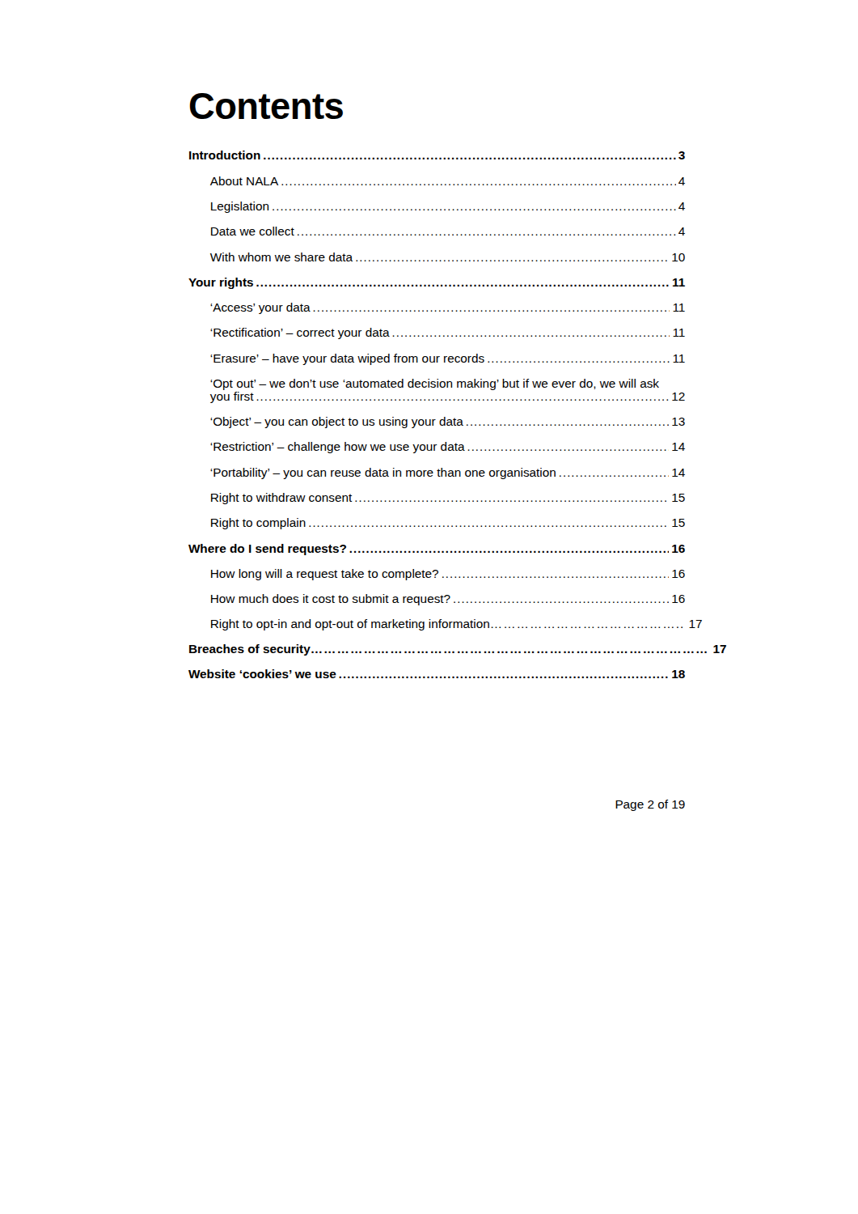Contents
Introduction .................................................................................................................. 3
About NALA ............................................................................................................... 4
Legislation .................................................................................................................... 4
Data we collect ............................................................................................................ 4
With whom we share data ......................................................................................... 10
Your rights .................................................................................................................. 11
‘Access’ your data .................................................................................................... 11
‘Rectification’ – correct your data .............................................................................. 11
‘Erasure’ – have your data wiped from our records ................................................... 11
‘Opt out’ – we don’t use ‘automated decision making’ but if we ever do, we will ask you first .................................................................................................................... 12
‘Object’ – you can object to us using your data ......................................................... 13
‘Restriction’ – challenge how we use your data ......................................................... 14
‘Portability’ – you can reuse data in more than one organisation ............................... 14
Right to withdraw consent .......................................................................................... 15
Right to complain ....................................................................................................... 15
Where do I send requests? ....................................................................................... 16
How long will a request take to complete? .............................................................. 16
How much does it cost to submit a request? ............................................................ 16
Right to opt-in and opt-out of marketing information…………………………………….. 17
Breaches of security……………………………………………………………………………… 17
Website ‘cookies’ we use ......................................................................................... 18
Page 2 of 19